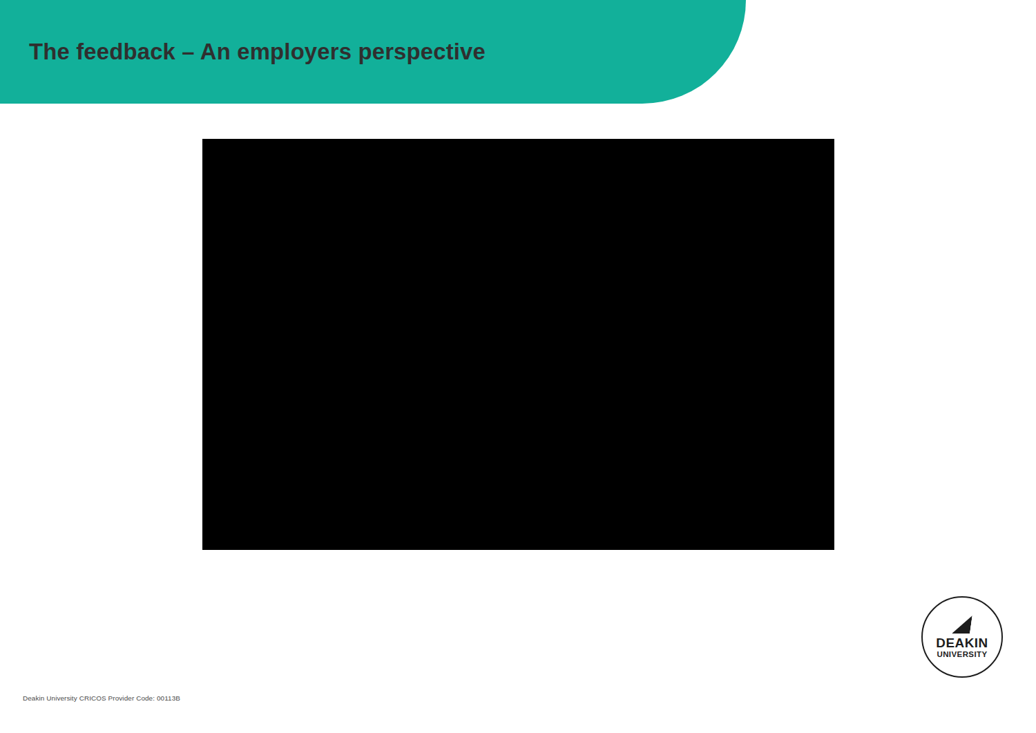The feedback – An employers perspective
DEAKIN UNIVERSITY
Deakin University CRICOS Provider Code: 00113B